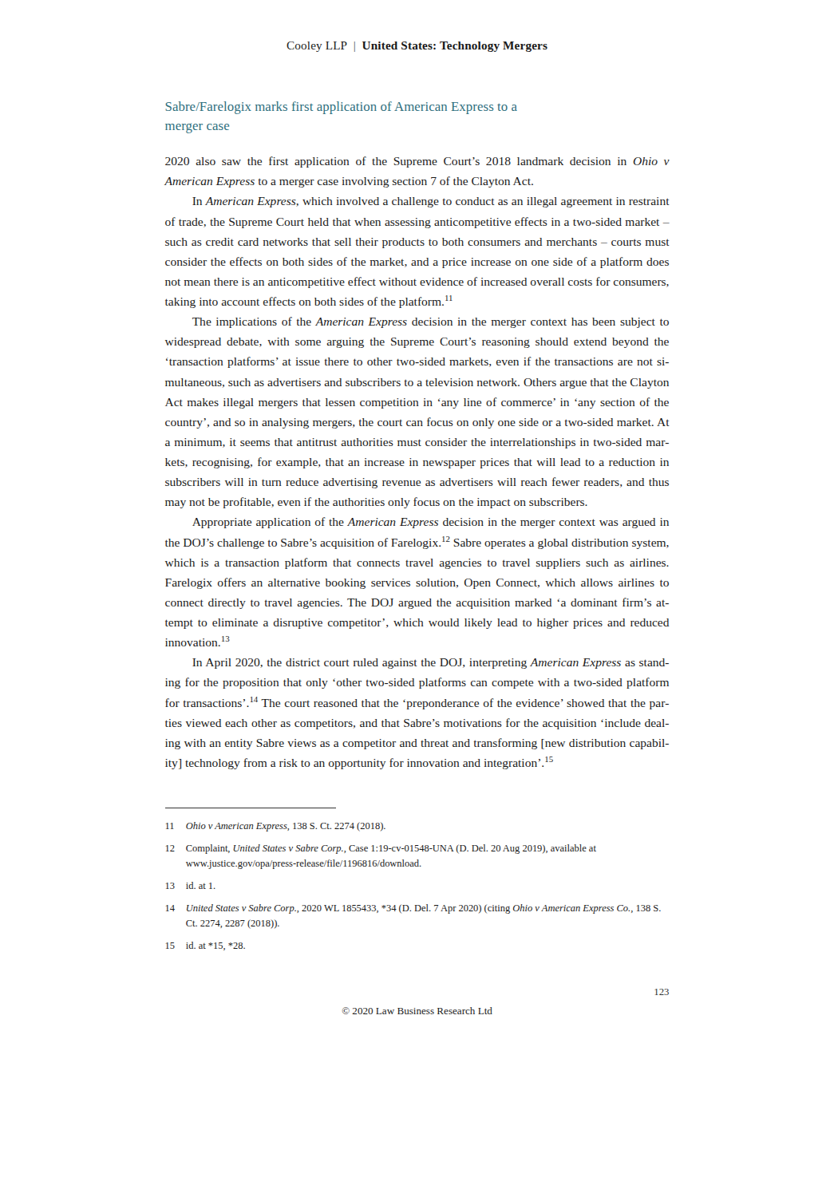Cooley LLP|United States: Technology Mergers
Sabre/Farelogix marks first application of American Express to a
merger case
2020 also saw the first application of the Supreme Court’s 2018 landmark decision in Ohio v American Express to a merger case involving section 7 of the Clayton Act.
In American Express, which involved a challenge to conduct as an illegal agreement in restraint of trade, the Supreme Court held that when assessing anticompetitive effects in a two-sided market – such as credit card networks that sell their products to both consumers and merchants – courts must consider the effects on both sides of the market, and a price increase on one side of a platform does not mean there is an anticompetitive effect without evidence of increased overall costs for consumers, taking into account effects on both sides of the platform.11
The implications of the American Express decision in the merger context has been subject to widespread debate, with some arguing the Supreme Court’s reasoning should extend beyond the ‘transaction platforms’ at issue there to other two-sided markets, even if the transactions are not simultaneous, such as advertisers and subscribers to a television network. Others argue that the Clayton Act makes illegal mergers that lessen competition in ‘any line of commerce’ in ‘any section of the country’, and so in analysing mergers, the court can focus on only one side or a two-sided market. At a minimum, it seems that antitrust authorities must consider the interrelationships in two-sided markets, recognising, for example, that an increase in newspaper prices that will lead to a reduction in subscribers will in turn reduce advertising revenue as advertisers will reach fewer readers, and thus may not be profitable, even if the authorities only focus on the impact on subscribers.
Appropriate application of the American Express decision in the merger context was argued in the DOJ’s challenge to Sabre’s acquisition of Farelogix.12 Sabre operates a global distribution system, which is a transaction platform that connects travel agencies to travel suppliers such as airlines. Farelogix offers an alternative booking services solution, Open Connect, which allows airlines to connect directly to travel agencies. The DOJ argued the acquisition marked ‘a dominant firm’s attempt to eliminate a disruptive competitor’, which would likely lead to higher prices and reduced innovation.13
In April 2020, the district court ruled against the DOJ, interpreting American Express as standing for the proposition that only ‘other two-sided platforms can compete with a two-sided platform for transactions’.14 The court reasoned that the ‘preponderance of the evidence’ showed that the parties viewed each other as competitors, and that Sabre’s motivations for the acquisition ‘include dealing with an entity Sabre views as a competitor and threat and transforming [new distribution capability] technology from a risk to an opportunity for innovation and integration’.15
11 Ohio v American Express, 138 S. Ct. 2274 (2018).
12 Complaint, United States v Sabre Corp., Case 1:19-cv-01548-UNA (D. Del. 20 Aug 2019), available at www.justice.gov/opa/press-release/file/1196816/download.
13 id. at 1.
14 United States v Sabre Corp., 2020 WL 1855433, *34 (D. Del. 7 Apr 2020) (citing Ohio v American Express Co., 138 S. Ct. 2274, 2287 (2018)).
15 id. at *15, *28.
123
© 2020 Law Business Research Ltd